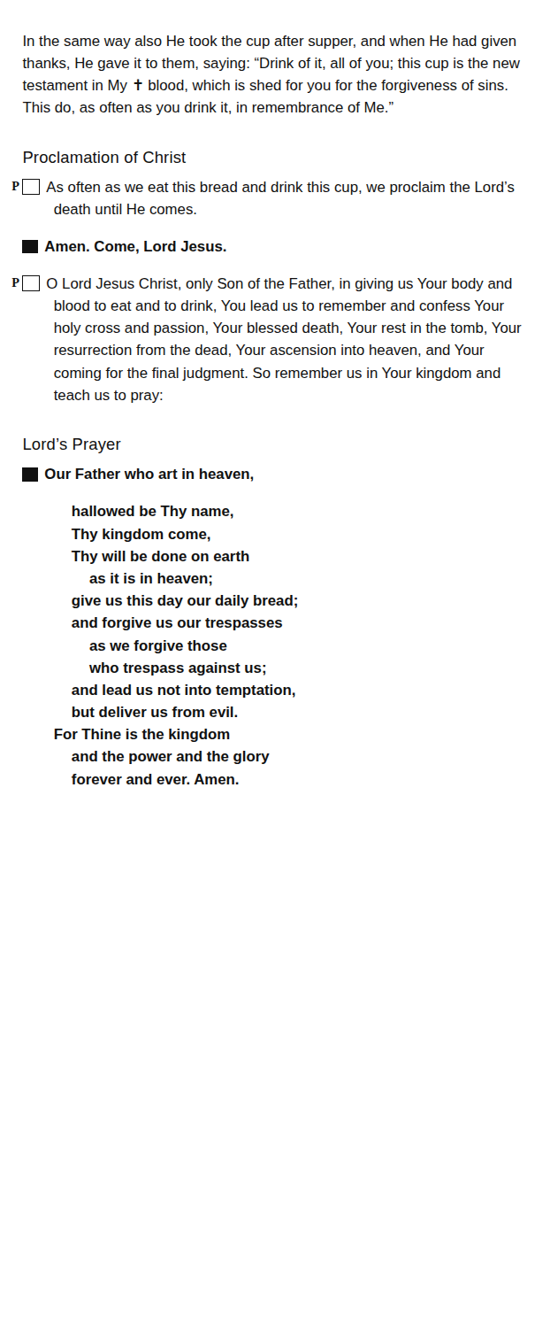In the same way also He took the cup after supper, and when He had given thanks, He gave it to them, saying: “Drink of it, all of you; this cup is the new testament in My ✝ blood, which is shed for you for the forgiveness of sins. This do, as often as you drink it, in remembrance of Me.”
Proclamation of Christ
PAs often as we eat this bread and drink this cup, we proclaim the Lord’s death until He comes.
CAmen. Come, Lord Jesus.
PO Lord Jesus Christ, only Son of the Father, in giving us Your body and blood to eat and to drink, You lead us to remember and confess Your holy cross and passion, Your blessed death, Your rest in the tomb, Your resurrection from the dead, Your ascension into heaven, and Your coming for the final judgment. So remember us in Your kingdom and teach us to pray:
Lord’s Prayer
COur Father who art in heaven,
hallowed be Thy name, Thy kingdom come, Thy will be done on earth as it is in heaven; give us this day our daily bread; and forgive us our trespasses as we forgive those who trespass against us; and lead us not into temptation, but deliver us from evil. For Thine is the kingdom and the power and the glory forever and ever. Amen.